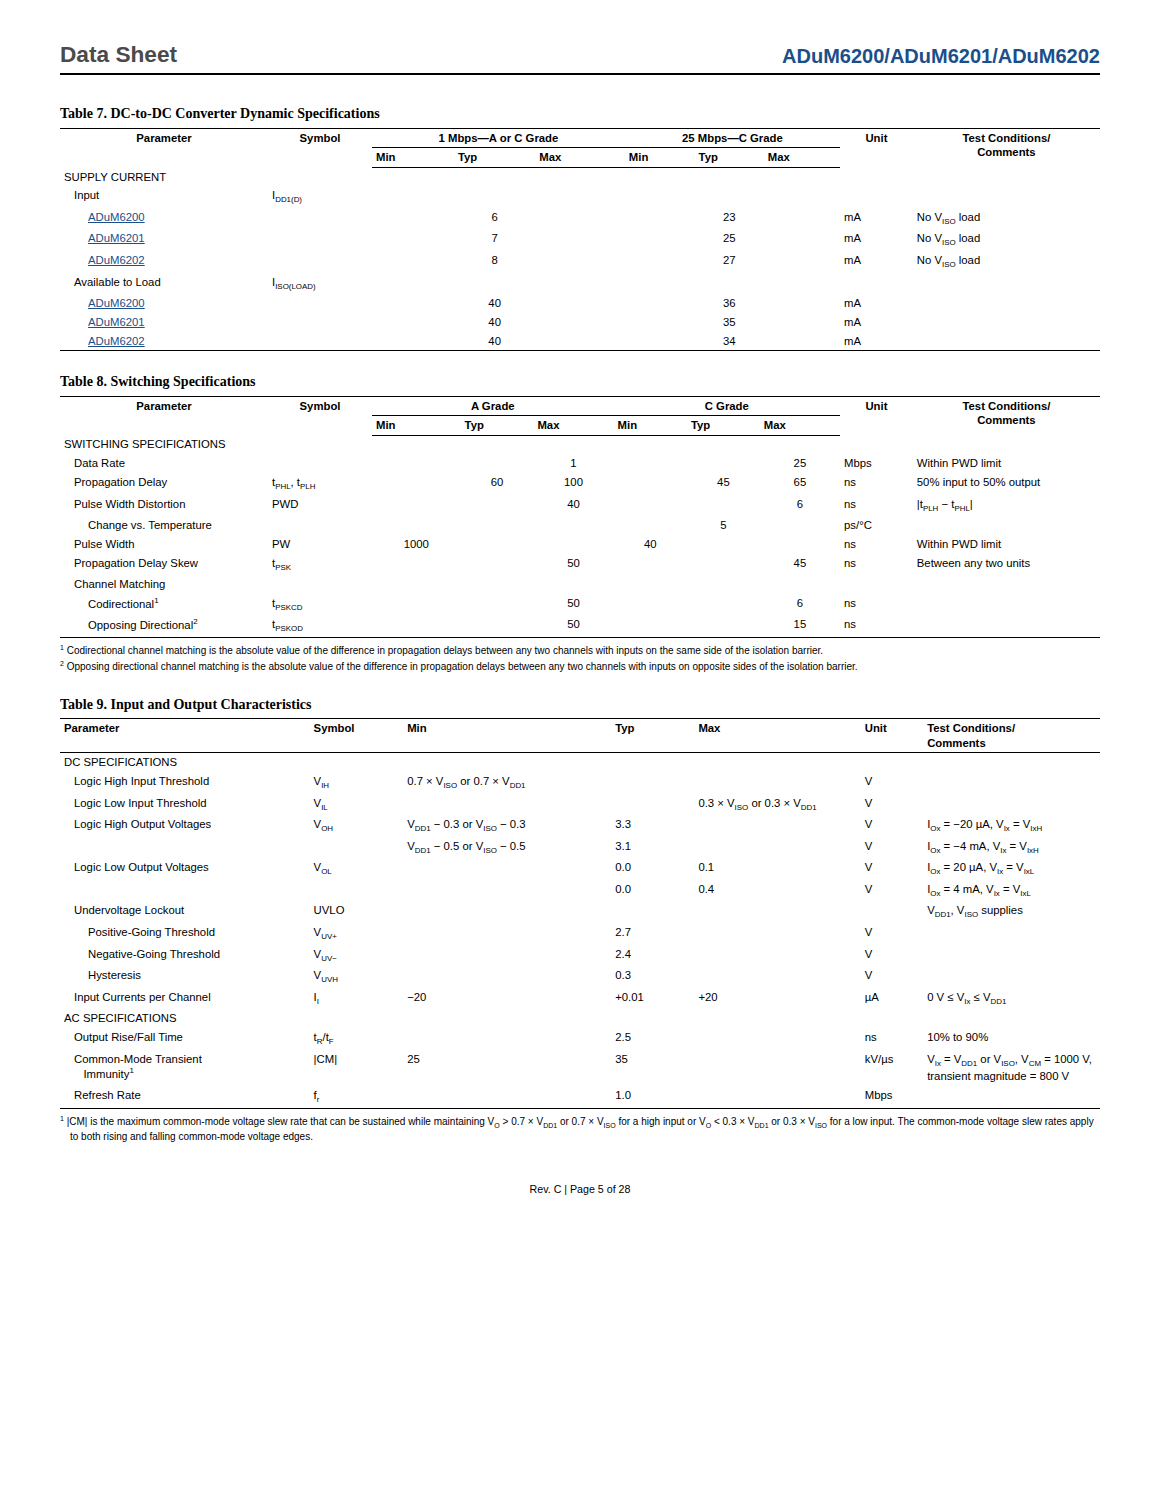Data Sheet
ADuM6200/ADuM6201/ADuM6202
Table 7. DC-to-DC Converter Dynamic Specifications
| Parameter | Symbol | 1 Mbps—A or C Grade | 25 Mbps—C Grade | Unit | Test Conditions/ Comments |
| --- | --- | --- | --- | --- | --- |
| Min | Typ | Max | Min | Typ | Max |
| SUPPLY CURRENT | | | | | | | | | |
| Input | I DD1(D) | | | | | | | | |
| ADuM6200 | | | 6 | | | 23 | | mA | No V ISO load |
| ADuM6201 | | | 7 | | | 25 | | mA | No V ISO load |
| ADuM6202 | | | 8 | | | 27 | | mA | No V ISO load |
| Available to Load | I ISO(LOAD) | | | | | | | | |
| ADuM6200 | | | 40 | | | 36 | | mA | |
| ADuM6201 | | | 40 | | | 35 | | mA | |
| ADuM6202 | | | 40 | | | 34 | | mA | |
Table 8. Switching Specifications
| Parameter | Symbol | A Grade | C Grade | Unit | Test Conditions/ Comments |
| --- | --- | --- | --- | --- | --- |
| Min | Typ | Max | Min | Typ | Max |
| SWITCHING SPECIFICATIONS | | | | | | | | | |
| Data Rate | | | | 1 | | | 25 | Mbps | Within PWD limit |
| Propagation Delay | t PHL , t PLH | | 60 | 100 | | 45 | 65 | ns | 50% input to 50% output |
| Pulse Width Distortion | PWD | | | 40 | | | 6 | ns | /t PLH − t PHL / |
| Change vs. Temperature | | | | | | 5 | | ps/°C | |
| Pulse Width | PW | 1000 | | | 40 | | | ns | Within PWD limit |
| Propagation Delay Skew | t PSK | | | 50 | | | 45 | ns | Between any two units |
| Channel Matching | | | | | | | | | |
| Codirectional 1 | t PSKCD | | | 50 | | | 6 | ns | |
| Opposing Directional 2 | t PSKOD | | | 50 | | | 15 | ns | |
1 Codirectional channel matching is the absolute value of the difference in propagation delays between any two channels with inputs on the same side of the isolation barrier.
2 Opposing directional channel matching is the absolute value of the difference in propagation delays between any two channels with inputs on opposite sides of the isolation barrier.
Table 9. Input and Output Characteristics
| Parameter | Symbol | Min | Typ | Max | Unit | Test Conditions/ Comments |
| --- | --- | --- | --- | --- | --- | --- |
| DC SPECIFICATIONS | | | | | | |
| Logic High Input Threshold | V IH | 0.7 × V ISO or 0.7 × V DD1 | | | V | |
| Logic Low Input Threshold | V IL | | | 0.3 × V ISO or 0.3 × V DD1 | V | |
| Logic High Output Voltages | V OH | V DD1 − 0.3 or V ISO − 0.3 | 3.3 | | V | I Ox = −20 µA, V Ix = V IxH |
| | | V DD1 − 0.5 or V ISO − 0.5 | 3.1 | | V | I Ox = −4 mA, V Ix = V IxH |
| Logic Low Output Voltages | V OL | | 0.0 | 0.1 | V | I Ox = 20 µA, V Ix = V IxL |
| | | | 0.0 | 0.4 | V | I Ox = 4 mA, V Ix = V IxL |
| Undervoltage Lockout | UVLO | | | | | V DD1 , V ISO supplies |
| Positive-Going Threshold | V UV+ | | 2.7 | | V | |
| Negative-Going Threshold | V UV− | | 2.4 | | V | |
| Hysteresis | V UVH | | 0.3 | | V | |
| Input Currents per Channel | I I | −20 | +0.01 | +20 | µA | 0 V ≤ V Ix ≤ V DD1 |
| AC SPECIFICATIONS | | | | | | |
| Output Rise/Fall Time | t R /t F | | 2.5 | | ns | 10% to 90% |
| Common-Mode Transient Immunity 1 | /CM/ | 25 | 35 | | kV/µs | V Ix = V DD1 or V ISO , V CM = 1000 V, transient magnitude = 800 V |
| Refresh Rate | f r | | 1.0 | | Mbps | |
1 |CM| is the maximum common-mode voltage slew rate that can be sustained while maintaining VO > 0.7 × VDD1 or 0.7 × VISO for a high input or VO < 0.3 × VDD1 or 0.3 × VISO for a low input. The common-mode voltage slew rates apply to both rising and falling common-mode voltage edges.
Rev. C | Page 5 of 28